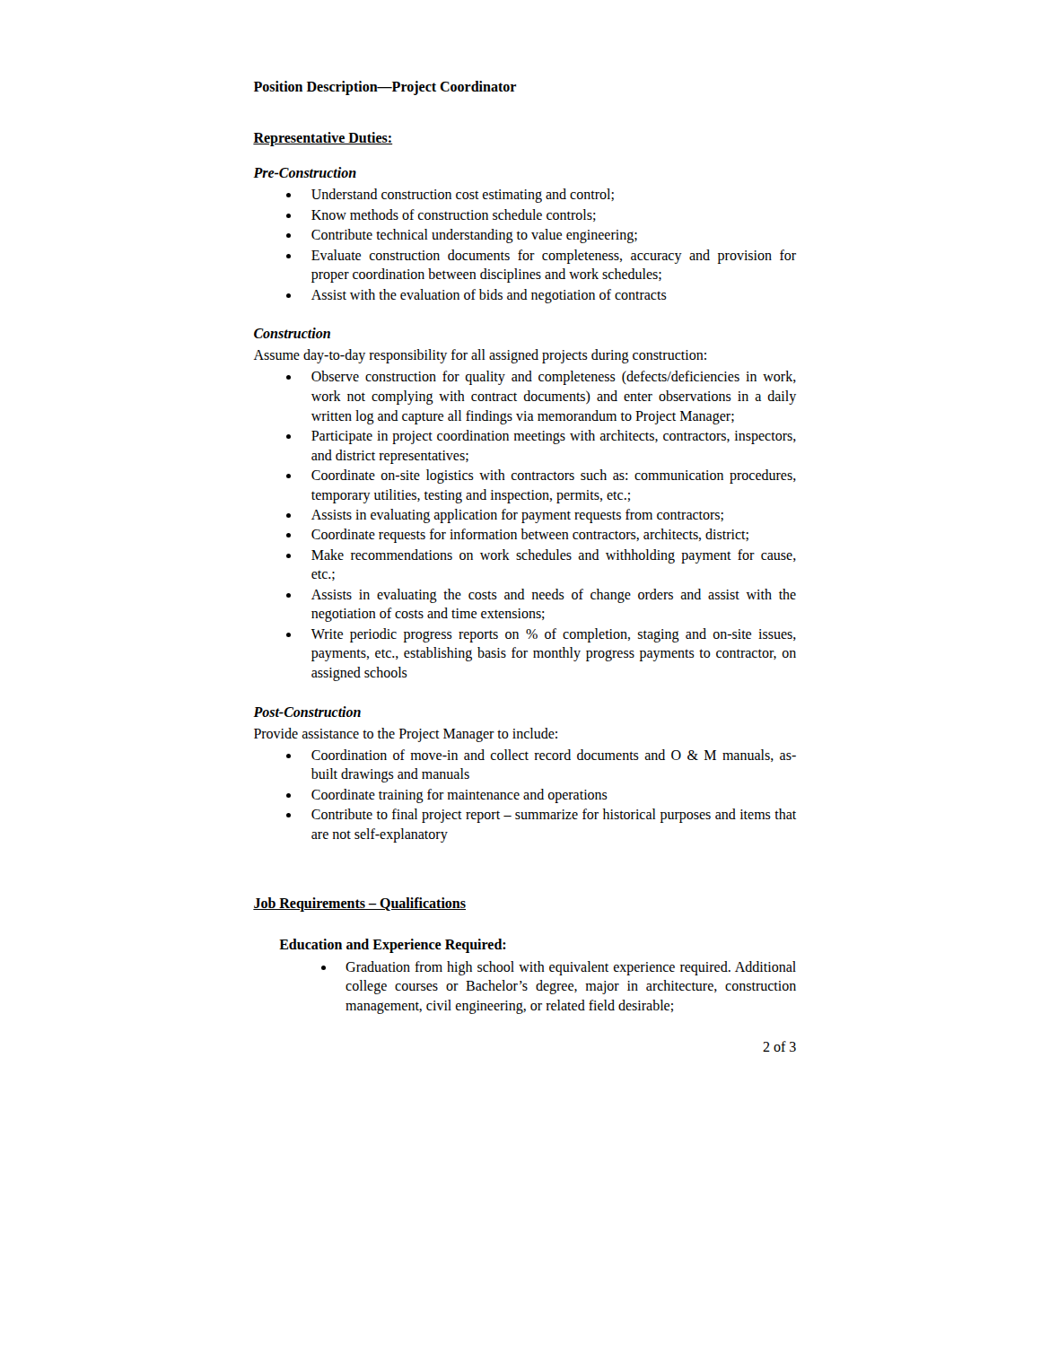Position Description—Project Coordinator
Representative Duties:
Pre-Construction
Understand construction cost estimating and control;
Know methods of construction schedule controls;
Contribute technical understanding to value engineering;
Evaluate construction documents for completeness, accuracy and provision for proper coordination between disciplines and work schedules;
Assist with the evaluation of bids and negotiation of contracts
Construction
Assume day-to-day responsibility for all assigned projects during construction:
Observe construction for quality and completeness (defects/deficiencies in work, work not complying with contract documents) and enter observations in a daily written log and capture all findings via memorandum to Project Manager;
Participate in project coordination meetings with architects, contractors, inspectors, and district representatives;
Coordinate on-site logistics with contractors such as: communication procedures, temporary utilities, testing and inspection, permits, etc.;
Assists in evaluating application for payment requests from contractors;
Coordinate requests for information between contractors, architects, district;
Make recommendations on work schedules and withholding payment for cause, etc.;
Assists in evaluating the costs and needs of change orders and assist with the negotiation of costs and time extensions;
Write periodic progress reports on % of completion, staging and on-site issues, payments, etc., establishing basis for monthly progress payments to contractor, on assigned schools
Post-Construction
Provide assistance to the Project Manager to include:
Coordination of move-in and collect record documents and O & M manuals, as-built drawings and manuals
Coordinate training for maintenance and operations
Contribute to final project report – summarize for historical purposes and items that are not self-explanatory
Job Requirements – Qualifications
Education and Experience Required:
Graduation from high school with equivalent experience required. Additional college courses or Bachelor’s degree, major in architecture, construction management, civil engineering, or related field desirable;
2 of 3